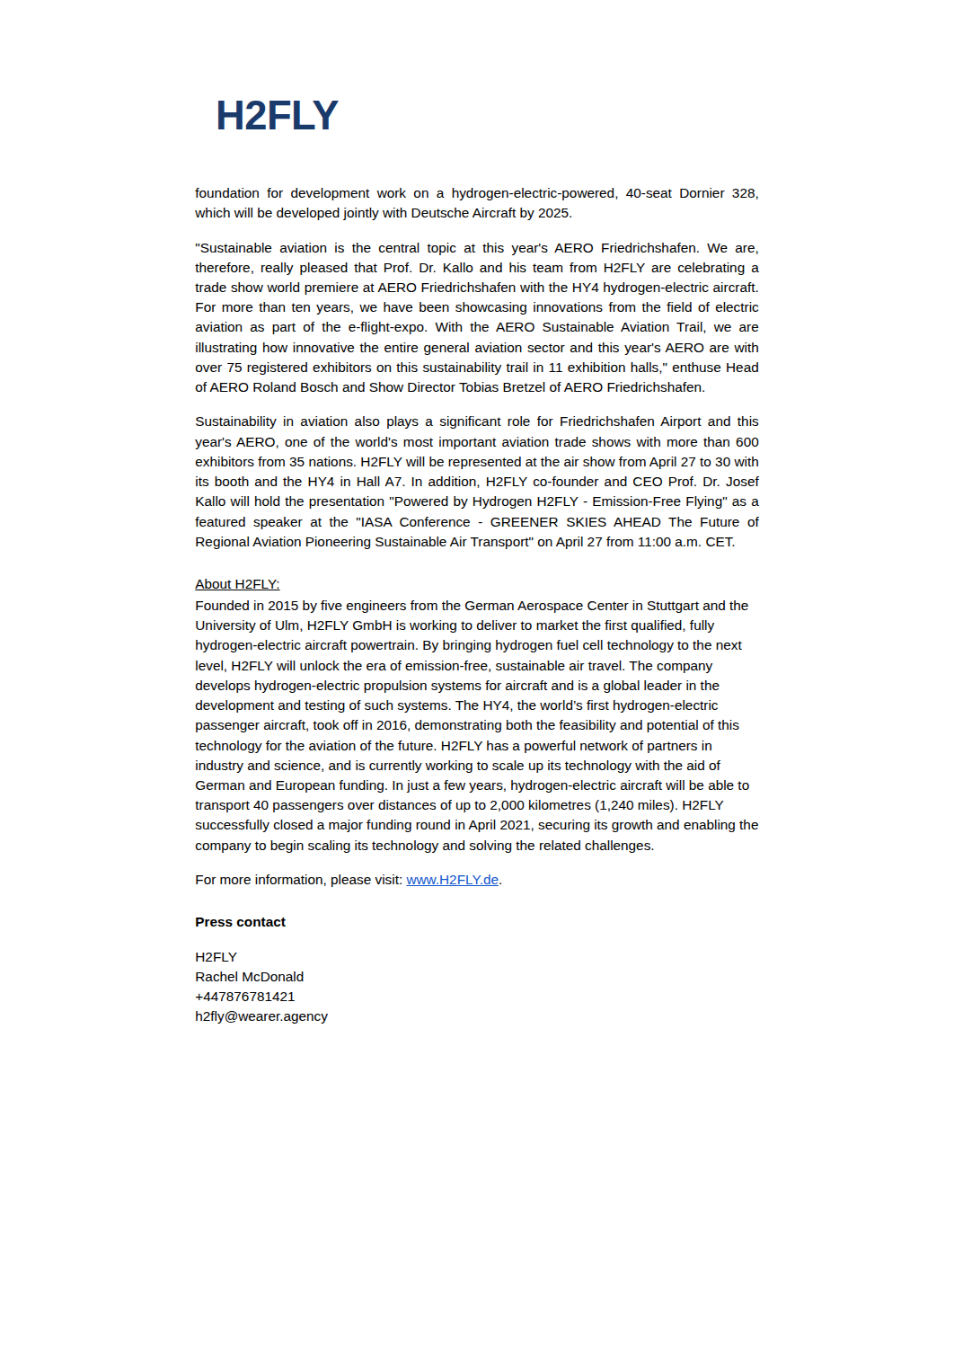H2FLY
foundation for development work on a hydrogen-electric-powered, 40-seat Dornier 328, which will be developed jointly with Deutsche Aircraft by 2025.
"Sustainable aviation is the central topic at this year's AERO Friedrichshafen. We are, therefore, really pleased that Prof. Dr. Kallo and his team from H2FLY are celebrating a trade show world premiere at AERO Friedrichshafen with the HY4 hydrogen-electric aircraft. For more than ten years, we have been showcasing innovations from the field of electric aviation as part of the e-flight-expo. With the AERO Sustainable Aviation Trail, we are illustrating how innovative the entire general aviation sector and this year's AERO are with over 75 registered exhibitors on this sustainability trail in 11 exhibition halls," enthuse Head of AERO Roland Bosch and Show Director Tobias Bretzel of AERO Friedrichshafen.
Sustainability in aviation also plays a significant role for Friedrichshafen Airport and this year's AERO, one of the world's most important aviation trade shows with more than 600 exhibitors from 35 nations. H2FLY will be represented at the air show from April 27 to 30 with its booth and the HY4 in Hall A7. In addition, H2FLY co-founder and CEO Prof. Dr. Josef Kallo will hold the presentation "Powered by Hydrogen H2FLY - Emission-Free Flying" as a featured speaker at the "IASA Conference - GREENER SKIES AHEAD The Future of Regional Aviation Pioneering Sustainable Air Transport" on April 27 from 11:00 a.m. CET.
About H2FLY:
Founded in 2015 by five engineers from the German Aerospace Center in Stuttgart and the University of Ulm, H2FLY GmbH is working to deliver to market the first qualified, fully hydrogen-electric aircraft powertrain. By bringing hydrogen fuel cell technology to the next level, H2FLY will unlock the era of emission-free, sustainable air travel. The company develops hydrogen-electric propulsion systems for aircraft and is a global leader in the development and testing of such systems. The HY4, the world’s first hydrogen-electric passenger aircraft, took off in 2016, demonstrating both the feasibility and potential of this technology for the aviation of the future. H2FLY has a powerful network of partners in industry and science, and is currently working to scale up its technology with the aid of German and European funding. In just a few years, hydrogen-electric aircraft will be able to transport 40 passengers over distances of up to 2,000 kilometres (1,240 miles). H2FLY successfully closed a major funding round in April 2021, securing its growth and enabling the company to begin scaling its technology and solving the related challenges.
For more information, please visit: www.H2FLY.de.
Press contact
H2FLY
Rachel McDonald
+447876781421
h2fly@wearer.agency